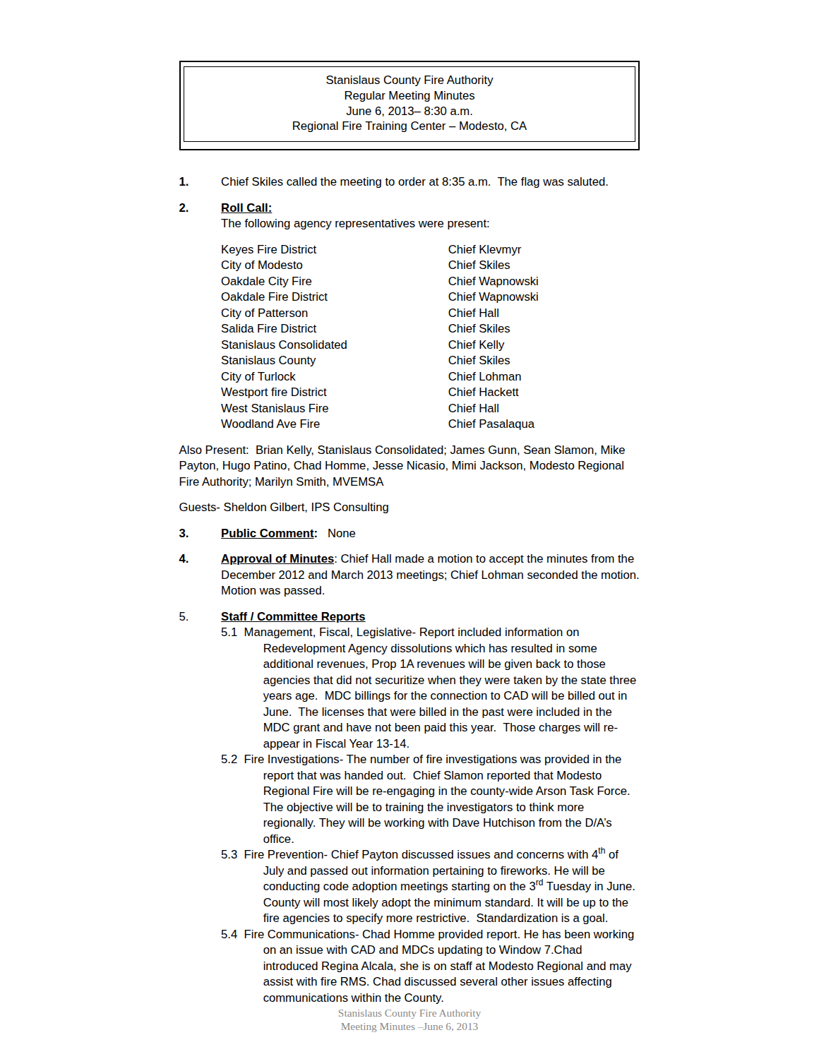Stanislaus County Fire Authority
Regular Meeting Minutes
June 6, 2013– 8:30 a.m.
Regional Fire Training Center – Modesto, CA
| 1. | Chief Skiles called the meeting to order at 8:35 a.m. The flag was saluted. |
| 2. | Roll Call: The following agency representatives were present: / Keyes Fire District / Chief Klevmyr / / City of Modesto / Chief Skiles / / Oakdale City Fire / Chief Wapnowski / / Oakdale Fire District / Chief Wapnowski / / City of Patterson / Chief Hall / / Salida Fire District / Chief Skiles / / Stanislaus Consolidated / Chief Kelly / / Stanislaus County / Chief Skiles / / City of Turlock / Chief Lohman / / Westport fire District / Chief Hackett / / West Stanislaus Fire / Chief Hall / / Woodland Ave Fire / Chief Pasalaqua / |
Also Present: Brian Kelly, Stanislaus Consolidated; James Gunn, Sean Slamon, Mike Payton, Hugo Patino, Chad Homme, Jesse Nicasio, Mimi Jackson, Modesto Regional Fire Authority; Marilyn Smith, MVEMSA
Guests- Sheldon Gilbert, IPS Consulting
| 3. | Public Comment : None |
| 4. | Approval of Minutes : Chief Hall made a motion to accept the minutes from the December 2012 and March 2013 meetings; Chief Lohman seconded the motion. Motion was passed. |
| 5. | Staff / Committee Reports 5.1 Management, Fiscal, Legislative- Report included information on Redevelopment Agency dissolutions which has resulted in some additional revenues, Prop 1A revenues will be given back to those agencies that did not securitize when they were taken by the state three years age. MDC billings for the connection to CAD will be billed out in June. The licenses that were billed in the past were included in the MDC grant and have not been paid this year. Those charges will re-appear in Fiscal Year 13-14. 5.2 Fire Investigations- The number of fire investigations was provided in the report that was handed out. Chief Slamon reported that Modesto Regional Fire will be re-engaging in the county-wide Arson Task Force. The objective will be to training the investigators to think more regionally. They will be working with Dave Hutchison from the D/A’s office. 5.3 Fire Prevention- Chief Payton discussed issues and concerns with 4 th of July and passed out information pertaining to fireworks. He will be conducting code adoption meetings starting on the 3 rd Tuesday in June. County will most likely adopt the minimum standard. It will be up to the fire agencies to specify more restrictive. Standardization is a goal. 5.4 Fire Communications- Chad Homme provided report. He has been working on an issue with CAD and MDCs updating to Window 7.Chad introduced Regina Alcala, she is on staff at Modesto Regional and may assist with fire RMS. Chad discussed several other issues affecting communications within the County. |
Stanislaus County Fire Authority
Meeting Minutes –June 6, 2013